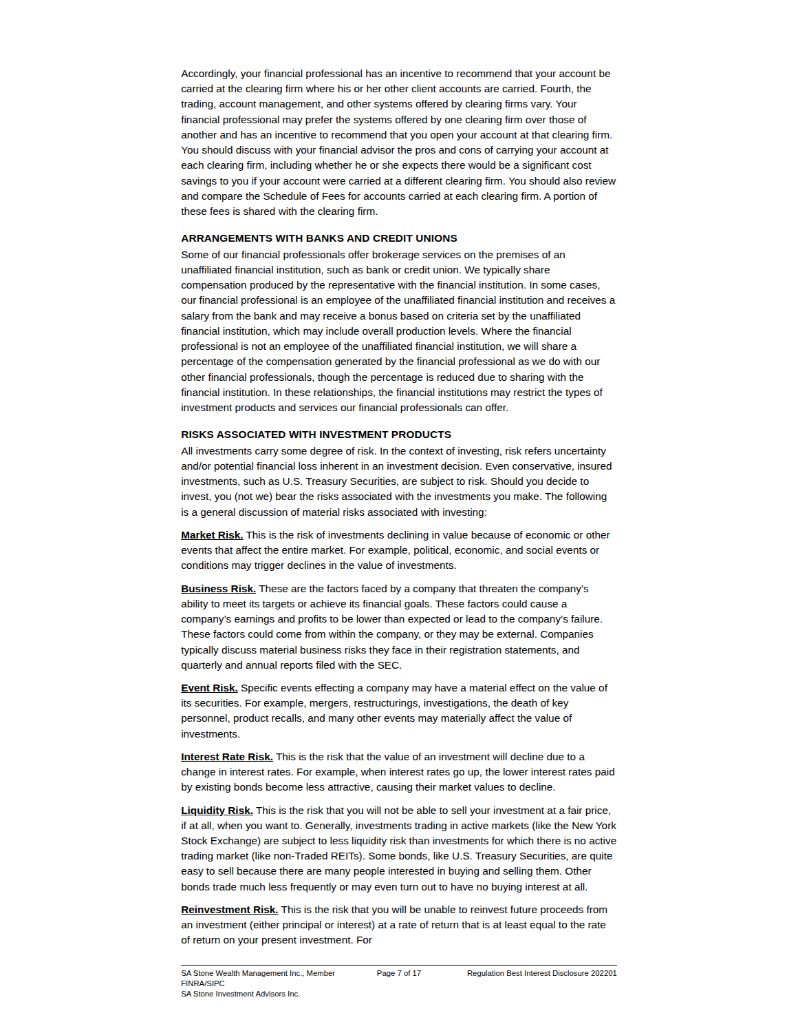Accordingly, your financial professional has an incentive to recommend that your account be carried at the clearing firm where his or her other client accounts are carried. Fourth, the trading, account management, and other systems offered by clearing firms vary. Your financial professional may prefer the systems offered by one clearing firm over those of another and has an incentive to recommend that you open your account at that clearing firm. You should discuss with your financial advisor the pros and cons of carrying your account at each clearing firm, including whether he or she expects there would be a significant cost savings to you if your account were carried at a different clearing firm. You should also review and compare the Schedule of Fees for accounts carried at each clearing firm. A portion of these fees is shared with the clearing firm.
Arrangements with Banks and Credit Unions
Some of our financial professionals offer brokerage services on the premises of an unaffiliated financial institution, such as bank or credit union. We typically share compensation produced by the representative with the financial institution. In some cases, our financial professional is an employee of the unaffiliated financial institution and receives a salary from the bank and may receive a bonus based on criteria set by the unaffiliated financial institution, which may include overall production levels. Where the financial professional is not an employee of the unaffiliated financial institution, we will share a percentage of the compensation generated by the financial professional as we do with our other financial professionals, though the percentage is reduced due to sharing with the financial institution. In these relationships, the financial institutions may restrict the types of investment products and services our financial professionals can offer.
Risks Associated with Investment Products
All investments carry some degree of risk. In the context of investing, risk refers uncertainty and/or potential financial loss inherent in an investment decision. Even conservative, insured investments, such as U.S. Treasury Securities, are subject to risk. Should you decide to invest, you (not we) bear the risks associated with the investments you make. The following is a general discussion of material risks associated with investing:
Market Risk. This is the risk of investments declining in value because of economic or other events that affect the entire market. For example, political, economic, and social events or conditions may trigger declines in the value of investments.
Business Risk. These are the factors faced by a company that threaten the company’s ability to meet its targets or achieve its financial goals. These factors could cause a company’s earnings and profits to be lower than expected or lead to the company’s failure. These factors could come from within the company, or they may be external. Companies typically discuss material business risks they face in their registration statements, and quarterly and annual reports filed with the SEC.
Event Risk. Specific events effecting a company may have a material effect on the value of its securities. For example, mergers, restructurings, investigations, the death of key personnel, product recalls, and many other events may materially affect the value of investments.
Interest Rate Risk. This is the risk that the value of an investment will decline due to a change in interest rates. For example, when interest rates go up, the lower interest rates paid by existing bonds become less attractive, causing their market values to decline.
Liquidity Risk. This is the risk that you will not be able to sell your investment at a fair price, if at all, when you want to. Generally, investments trading in active markets (like the New York Stock Exchange) are subject to less liquidity risk than investments for which there is no active trading market (like non-Traded REITs). Some bonds, like U.S. Treasury Securities, are quite easy to sell because there are many people interested in buying and selling them. Other bonds trade much less frequently or may even turn out to have no buying interest at all.
Reinvestment Risk. This is the risk that you will be unable to reinvest future proceeds from an investment (either principal or interest) at a rate of return that is at least equal to the rate of return on your present investment. For
SA Stone Wealth Management Inc., Member FINRA/SIPC
SA Stone Investment Advisors Inc.
Page 7 of 17
Regulation Best Interest Disclosure 202201